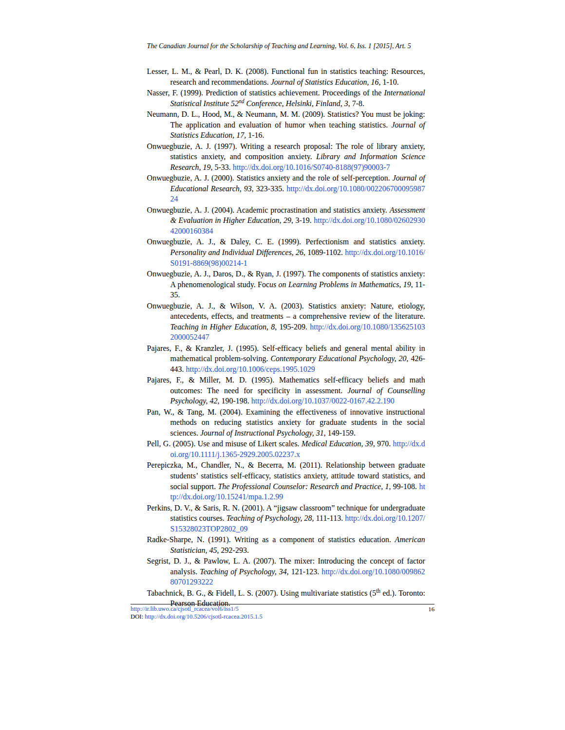The Canadian Journal for the Scholarship of Teaching and Learning, Vol. 6, Iss. 1 [2015], Art. 5
Lesser, L. M., & Pearl, D. K. (2008). Functional fun in statistics teaching: Resources, research and recommendations. Journal of Statistics Education, 16, 1-10.
Nasser, F. (1999). Prediction of statistics achievement. Proceedings of the International Statistical Institute 52nd Conference, Helsinki, Finland, 3, 7-8.
Neumann, D. L., Hood, M., & Neumann, M. M. (2009). Statistics? You must be joking: The application and evaluation of humor when teaching statistics. Journal of Statistics Education, 17, 1-16.
Onwuegbuzie, A. J. (1997). Writing a research proposal: The role of library anxiety, statistics anxiety, and composition anxiety. Library and Information Science Research, 19, 5-33. http://dx.doi.org/10.1016/S0740-8188(97)90003-7
Onwuegbuzie, A. J. (2000). Statistics anxiety and the role of self-perception. Journal of Educational Research, 93, 323-335. http://dx.doi.org/10.1080/00220670009598724
Onwuegbuzie, A. J. (2004). Academic procrastination and statistics anxiety. Assessment & Evaluation in Higher Education, 29, 3-19. http://dx.doi.org/10.1080/0260293042000160384
Onwuegbuzie, A. J., & Daley, C. E. (1999). Perfectionism and statistics anxiety. Personality and Individual Differences, 26, 1089-1102. http://dx.doi.org/10.1016/S0191-8869(98)00214-1
Onwuegbuzie, A. J., Daros, D., & Ryan, J. (1997). The components of statistics anxiety: A phenomenological study. Focus on Learning Problems in Mathematics, 19, 11-35.
Onwuegbuzie, A. J., & Wilson, V. A. (2003). Statistics anxiety: Nature, etiology, antecedents, effects, and treatments – a comprehensive review of the literature. Teaching in Higher Education, 8, 195-209. http://dx.doi.org/10.1080/1356251032000052447
Pajares, F., & Kranzler, J. (1995). Self-efficacy beliefs and general mental ability in mathematical problem-solving. Contemporary Educational Psychology, 20, 426-443. http://dx.doi.org/10.1006/ceps.1995.1029
Pajares, F., & Miller, M. D. (1995). Mathematics self-efficacy beliefs and math outcomes: The need for specificity in assessment. Journal of Counselling Psychology, 42, 190-198. http://dx.doi.org/10.1037/0022-0167.42.2.190
Pan, W., & Tang, M. (2004). Examining the effectiveness of innovative instructional methods on reducing statistics anxiety for graduate students in the social sciences. Journal of Instructional Psychology, 31, 149-159.
Pell, G. (2005). Use and misuse of Likert scales. Medical Education, 39, 970. http://dx.doi.org/10.1111/j.1365-2929.2005.02237.x
Perepiczka, M., Chandler, N., & Becerra, M. (2011). Relationship between graduate students’ statistics self-efficacy, statistics anxiety, attitude toward statistics, and social support. The Professional Counselor: Research and Practice, 1, 99-108. http://dx.doi.org/10.15241/mpa.1.2.99
Perkins, D. V., & Saris, R. N. (2001). A “jigsaw classroom” technique for undergraduate statistics courses. Teaching of Psychology, 28, 111-113. http://dx.doi.org/10.1207/S15328023TOP2802_09
Radke-Sharpe, N. (1991). Writing as a component of statistics education. American Statistician, 45, 292-293.
Segrist, D. J., & Pawlow, L. A. (2007). The mixer: Introducing the concept of factor analysis. Teaching of Psychology, 34, 121-123. http://dx.doi.org/10.1080/00986280701293222
Tabachnick, B. G., & Fidell, L. S. (2007). Using multivariate statistics (5th ed.). Toronto: Pearson Education.
http://ir.lib.uwo.ca/cjsotl_rcacea/vol6/iss1/5
DOI: http://dx.doi.org/10.5206/cjsotl-rcacea.2015.1.5
16